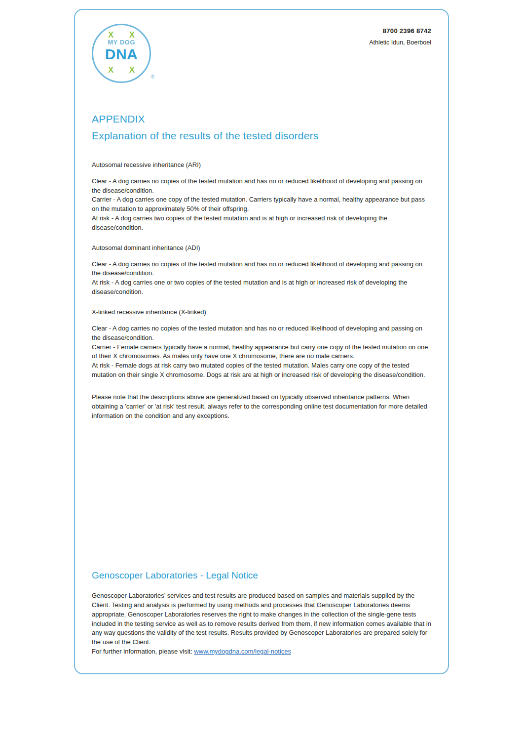X X X X MY DOG DNA ®
8700 2396 8742
Athletic Idun, Boerboel
APPENDIX Explanation of the results of the tested disorders
Autosomal recessive inheritance (ARI)
Clear - A dog carries no copies of the tested mutation and has no or reduced likelihood of developing and passing on the disease/condition.
Carrier - A dog carries one copy of the tested mutation. Carriers typically have a normal, healthy appearance but pass on the mutation to approximately 50% of their offspring.
At risk - A dog carries two copies of the tested mutation and is at high or increased risk of developing the disease/condition.
Autosomal dominant inheritance (ADI)
Clear - A dog carries no copies of the tested mutation and has no or reduced likelihood of developing and passing on the disease/condition.
At risk - A dog carries one or two copies of the tested mutation and is at high or increased risk of developing the disease/condition.
X-linked recessive inheritance (X-linked)
Clear - A dog carries no copies of the tested mutation and has no or reduced likelihood of developing and passing on the disease/condition.
Carrier - Female carriers typically have a normal, healthy appearance but carry one copy of the tested mutation on one of their X chromosomes. As males only have one X chromosome, there are no male carriers.
At risk - Female dogs at risk carry two mutated copies of the tested mutation. Males carry one copy of the tested mutation on their single X chromosome. Dogs at risk are at high or increased risk of developing the disease/condition.
Please note that the descriptions above are generalized based on typically observed inheritance patterns. When obtaining a 'carrier' or 'at risk' test result, always refer to the corresponding online test documentation for more detailed information on the condition and any exceptions.
Genoscoper Laboratories - Legal Notice
Genoscoper Laboratories’ services and test results are produced based on samples and materials supplied by the Client. Testing and analysis is performed by using methods and processes that Genoscoper Laboratories deems appropriate. Genoscoper Laboratories reserves the right to make changes in the collection of the single-gene tests included in the testing service as well as to remove results derived from them, if new information comes available that in any way questions the validity of the test results. Results provided by Genoscoper Laboratories are prepared solely for the use of the Client.
For further information, please visit: www.mydogdna.com/legal-notices